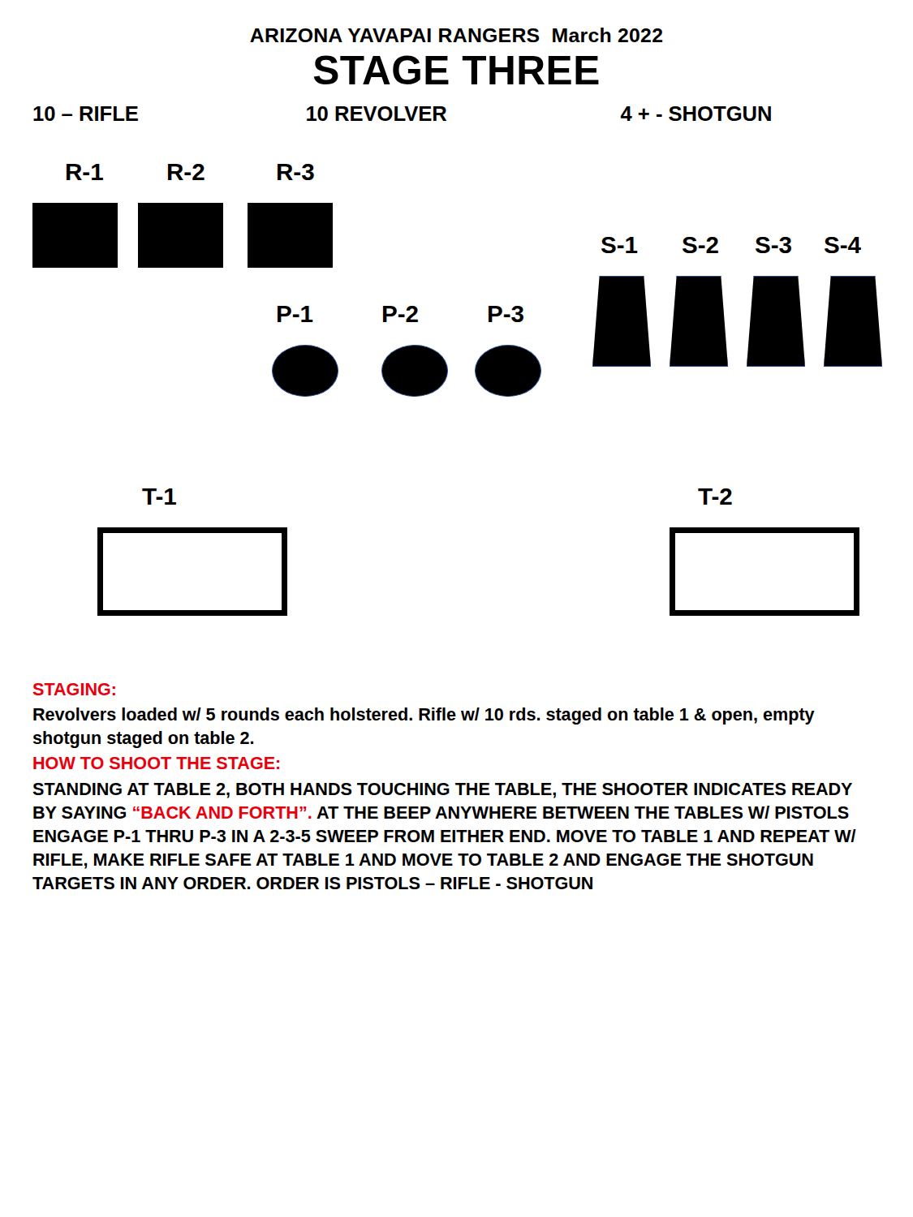ARIZONA YAVAPAI RANGERS March 2022
STAGE THREE
10 – RIFLE 10 REVOLVER 4 + - SHOTGUN
R-1 R-2 R-3
S-1 S-2 S-3 S-4
P-1 P-2 P-3
T-1 T-2
STAGING:
Revolvers loaded w/ 5 rounds each holstered. Rifle w/ 10 rds. staged on table 1 & open, empty shotgun staged on table 2.
HOW TO SHOOT THE STAGE:
STANDING AT TABLE 2, BOTH HANDS TOUCHING THE TABLE, THE SHOOTER INDICATES READY BY SAYING “BACK AND FORTH”. AT THE BEEP ANYWHERE BETWEEN THE TABLES W/ PISTOLS ENGAGE P-1 THRU P-3 IN A 2-3-5 SWEEP FROM EITHER END. MOVE TO TABLE 1 AND REPEAT W/ RIFLE, MAKE RIFLE SAFE AT TABLE 1 AND MOVE TO TABLE 2 AND ENGAGE THE SHOTGUN TARGETS IN ANY ORDER. ORDER IS PISTOLS – RIFLE - SHOTGUN